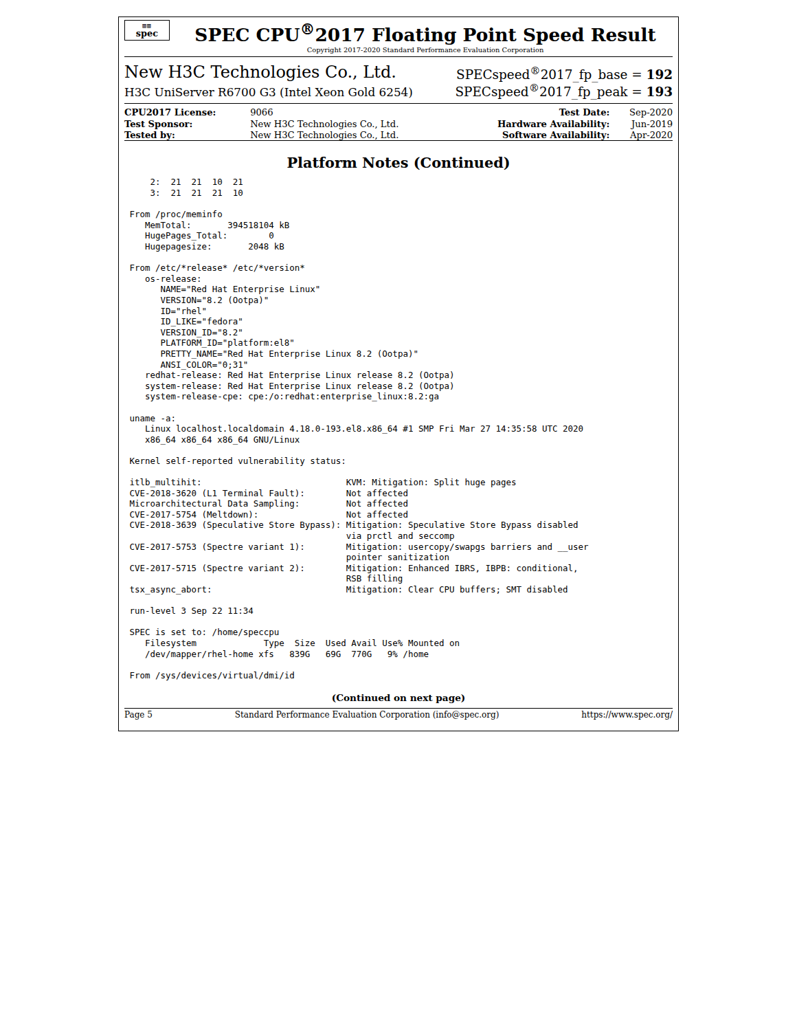▥▥
spec
SPEC CPU®2017 Floating Point Speed Result
Copyright 2017-2020 Standard Performance Evaluation Corporation
New H3C Technologies Co., Ltd.
SPECspeed®2017_fp_base = 192
H3C UniServer R6700 G3 (Intel Xeon Gold 6254)
SPECspeed®2017_fp_peak = 193
| CPU2017 License: | 9066 | Test Date: | Sep-2020 |
| Test Sponsor: | New H3C Technologies Co., Ltd. | Hardware Availability: | Jun-2019 |
| Tested by: | New H3C Technologies Co., Ltd. | Software Availability: | Apr-2020 |
Platform Notes (Continued)
     2:  21  21  10  21
     3:  21  21  21  10

 From /proc/meminfo
    MemTotal:       394518104 kB
    HugePages_Total:        0
    Hugepagesize:       2048 kB

 From /etc/*release* /etc/*version*
    os-release:
       NAME="Red Hat Enterprise Linux"
       VERSION="8.2 (Ootpa)"
       ID="rhel"
       ID_LIKE="fedora"
       VERSION_ID="8.2"
       PLATFORM_ID="platform:el8"
       PRETTY_NAME="Red Hat Enterprise Linux 8.2 (Ootpa)"
       ANSI_COLOR="0;31"
    redhat-release: Red Hat Enterprise Linux release 8.2 (Ootpa)
    system-release: Red Hat Enterprise Linux release 8.2 (Ootpa)
    system-release-cpe: cpe:/o:redhat:enterprise_linux:8.2:ga

 uname -a:
    Linux localhost.localdomain 4.18.0-193.el8.x86_64 #1 SMP Fri Mar 27 14:35:58 UTC 2020
    x86_64 x86_64 x86_64 GNU/Linux

 Kernel self-reported vulnerability status:

 itlb_multihit:                            KVM: Mitigation: Split huge pages
 CVE-2018-3620 (L1 Terminal Fault):        Not affected
 Microarchitectural Data Sampling:         Not affected
 CVE-2017-5754 (Meltdown):                 Not affected
 CVE-2018-3639 (Speculative Store Bypass): Mitigation: Speculative Store Bypass disabled
                                           via prctl and seccomp
 CVE-2017-5753 (Spectre variant 1):        Mitigation: usercopy/swapgs barriers and __user
                                           pointer sanitization
 CVE-2017-5715 (Spectre variant 2):        Mitigation: Enhanced IBRS, IBPB: conditional,
                                           RSB filling
 tsx_async_abort:                          Mitigation: Clear CPU buffers; SMT disabled

 run-level 3 Sep 22 11:34

 SPEC is set to: /home/speccpu
    Filesystem             Type  Size  Used Avail Use% Mounted on
    /dev/mapper/rhel-home xfs   839G   69G  770G   9% /home

 From /sys/devices/virtual/dmi/id
(Continued on next page)
Page 5
Standard Performance Evaluation Corporation (info@spec.org)
https://www.spec.org/